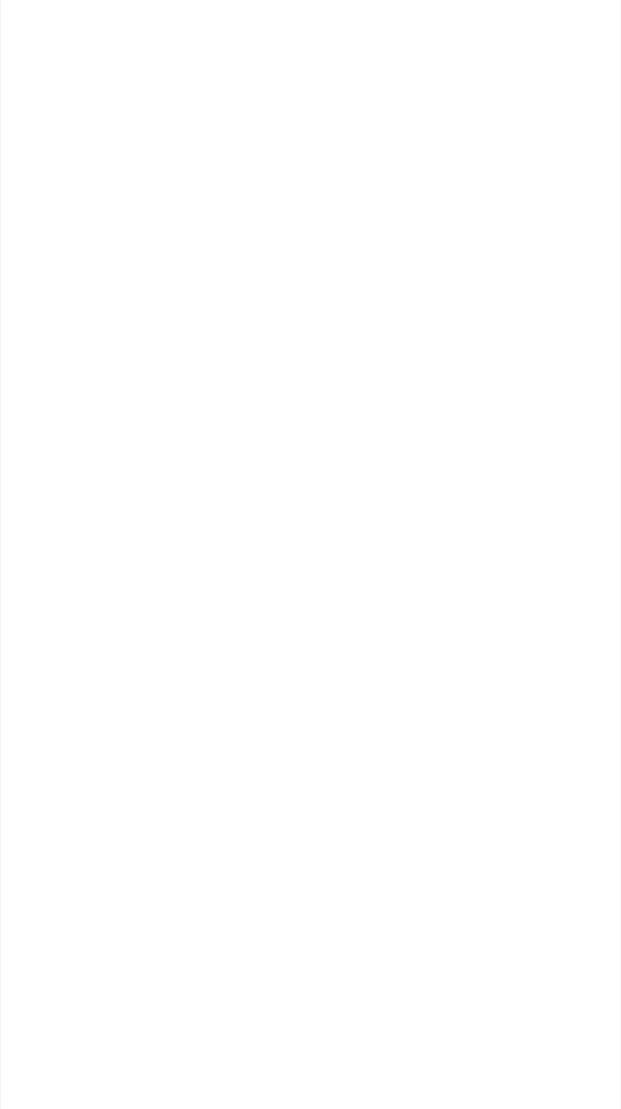Holmes Chapel Boxing Club gym interior with the Top Rank ring, sponsor boards on the mezzanine and punch bags.
A coach works the pads with a young boxer at an outdoor community session, beside an Everlast free-standing bag.